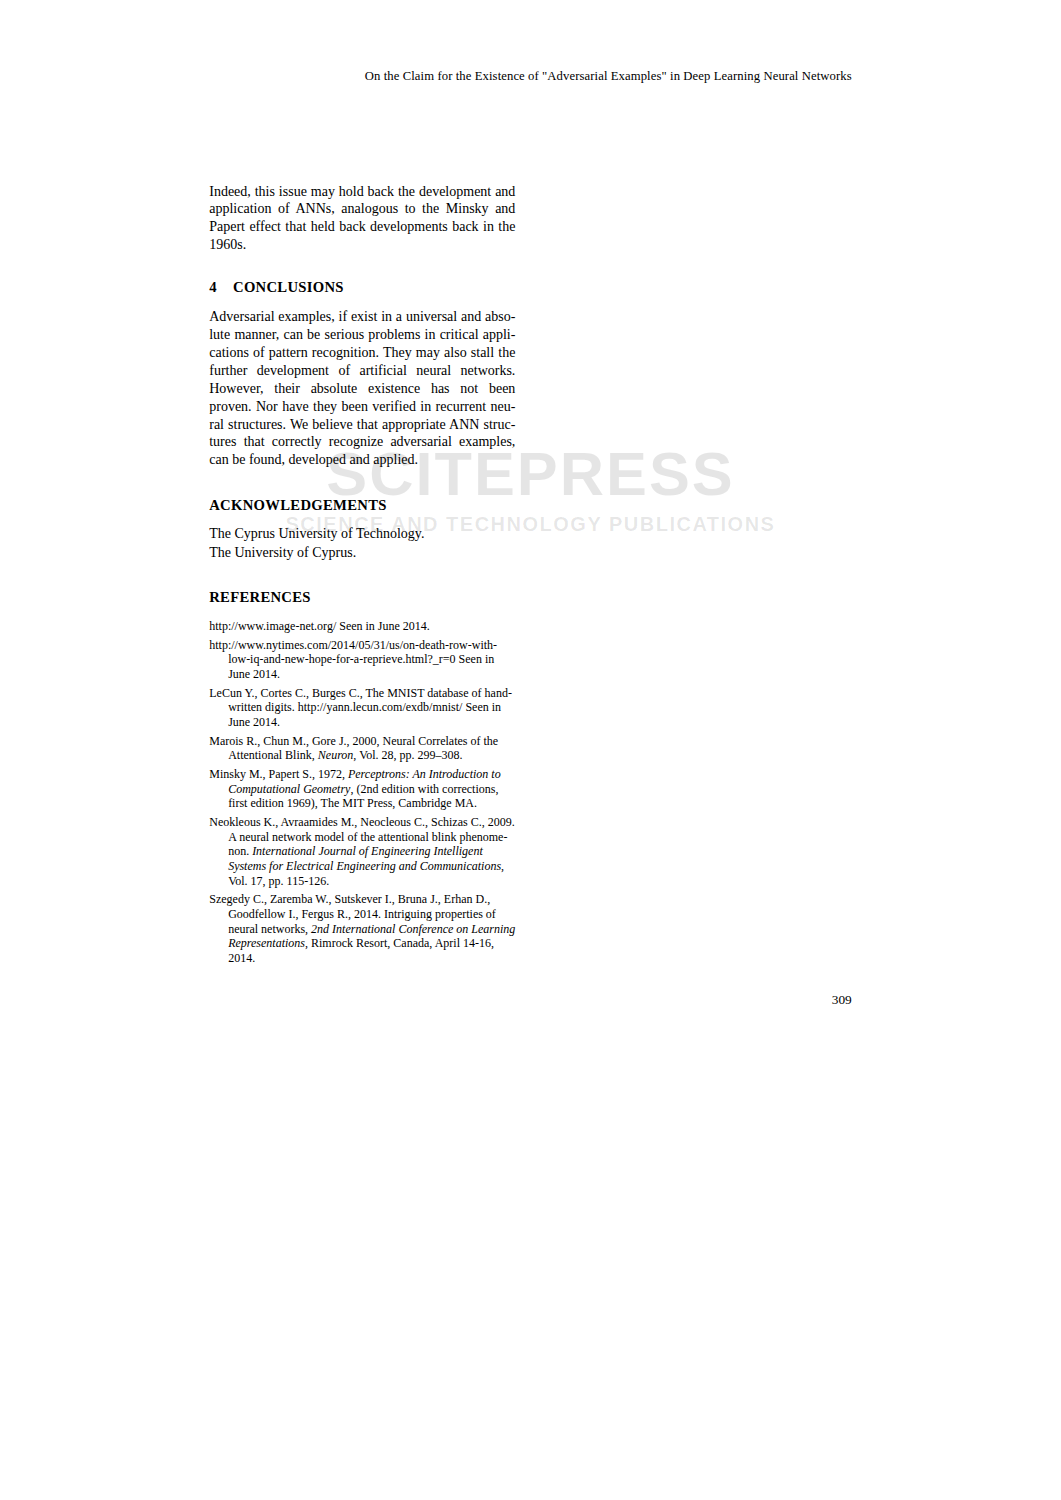On the Claim for the Existence of "Adversarial Examples" in Deep Learning Neural Networks
SCITEPRESS
SCIENCE AND TECHNOLOGY PUBLICATIONS
Indeed, this issue may hold back the development and application of ANNs, analogous to the Minsky and Papert effect that held back developments back in the 1960s.
4 CONCLUSIONS
Adversarial examples, if exist in a universal and absolute manner, can be serious problems in critical applications of pattern recognition. They may also stall the further development of artificial neural networks. However, their absolute existence has not been proven. Nor have they been verified in recurrent neural structures. We believe that appropriate ANN structures that correctly recognize adversarial examples, can be found, developed and applied.
ACKNOWLEDGEMENTS
The Cyprus University of Technology.
The University of Cyprus.
REFERENCES
http://www.image-net.org/ Seen in June 2014.
http://www.nytimes.com/2014/05/31/us/on-death-row-with-low-iq-and-new-hope-for-a-reprieve.html?_r=0 Seen in June 2014.
LeCun Y., Cortes C., Burges C., The MNIST database of handwritten digits. http://yann.lecun.com/exdb/mnist/ Seen in June 2014.
Marois R., Chun M., Gore J., 2000, Neural Correlates of the Attentional Blink, Neuron, Vol. 28, pp. 299–308.
Minsky M., Papert S., 1972, Perceptrons: An Introduction to Computational Geometry, (2nd edition with corrections, first edition 1969), The MIT Press, Cambridge MA.
Neokleous K., Avraamides M., Neocleous C., Schizas C., 2009. A neural network model of the attentional blink phenomenon. International Journal of Engineering Intelligent Systems for Electrical Engineering and Communications, Vol. 17, pp. 115-126.
Szegedy C., Zaremba W., Sutskever I., Bruna J., Erhan D., Goodfellow I., Fergus R., 2014. Intriguing properties of neural networks, 2nd International Conference on Learning Representations, Rimrock Resort, Canada, April 14-16, 2014.
309